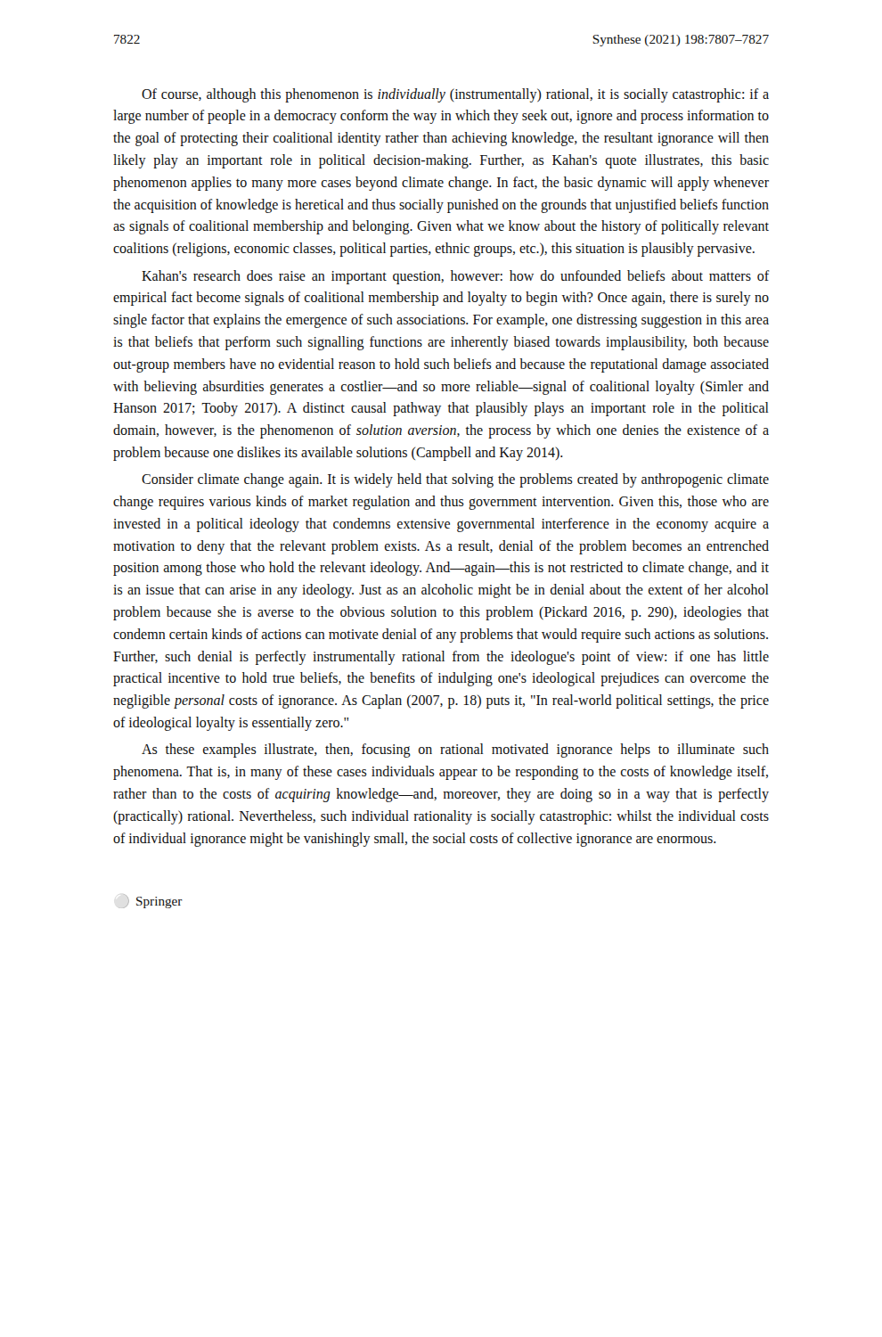7822 Synthese (2021) 198:7807–7827
Of course, although this phenomenon is individually (instrumentally) rational, it is socially catastrophic: if a large number of people in a democracy conform the way in which they seek out, ignore and process information to the goal of protecting their coalitional identity rather than achieving knowledge, the resultant ignorance will then likely play an important role in political decision-making. Further, as Kahan's quote illustrates, this basic phenomenon applies to many more cases beyond climate change. In fact, the basic dynamic will apply whenever the acquisition of knowledge is heretical and thus socially punished on the grounds that unjustified beliefs function as signals of coalitional membership and belonging. Given what we know about the history of politically relevant coalitions (religions, economic classes, political parties, ethnic groups, etc.), this situation is plausibly pervasive.
Kahan's research does raise an important question, however: how do unfounded beliefs about matters of empirical fact become signals of coalitional membership and loyalty to begin with? Once again, there is surely no single factor that explains the emergence of such associations. For example, one distressing suggestion in this area is that beliefs that perform such signalling functions are inherently biased towards implausibility, both because out-group members have no evidential reason to hold such beliefs and because the reputational damage associated with believing absurdities generates a costlier—and so more reliable—signal of coalitional loyalty (Simler and Hanson 2017; Tooby 2017). A distinct causal pathway that plausibly plays an important role in the political domain, however, is the phenomenon of solution aversion, the process by which one denies the existence of a problem because one dislikes its available solutions (Campbell and Kay 2014).
Consider climate change again. It is widely held that solving the problems created by anthropogenic climate change requires various kinds of market regulation and thus government intervention. Given this, those who are invested in a political ideology that condemns extensive governmental interference in the economy acquire a motivation to deny that the relevant problem exists. As a result, denial of the problem becomes an entrenched position among those who hold the relevant ideology. And—again—this is not restricted to climate change, and it is an issue that can arise in any ideology. Just as an alcoholic might be in denial about the extent of her alcohol problem because she is averse to the obvious solution to this problem (Pickard 2016, p. 290), ideologies that condemn certain kinds of actions can motivate denial of any problems that would require such actions as solutions. Further, such denial is perfectly instrumentally rational from the ideologue's point of view: if one has little practical incentive to hold true beliefs, the benefits of indulging one's ideological prejudices can overcome the negligible personal costs of ignorance. As Caplan (2007, p. 18) puts it, "In real-world political settings, the price of ideological loyalty is essentially zero."
As these examples illustrate, then, focusing on rational motivated ignorance helps to illuminate such phenomena. That is, in many of these cases individuals appear to be responding to the costs of knowledge itself, rather than to the costs of acquiring knowledge—and, moreover, they are doing so in a way that is perfectly (practically) rational. Nevertheless, such individual rationality is socially catastrophic: whilst the individual costs of individual ignorance might be vanishingly small, the social costs of collective ignorance are enormous.
⚪ Springer